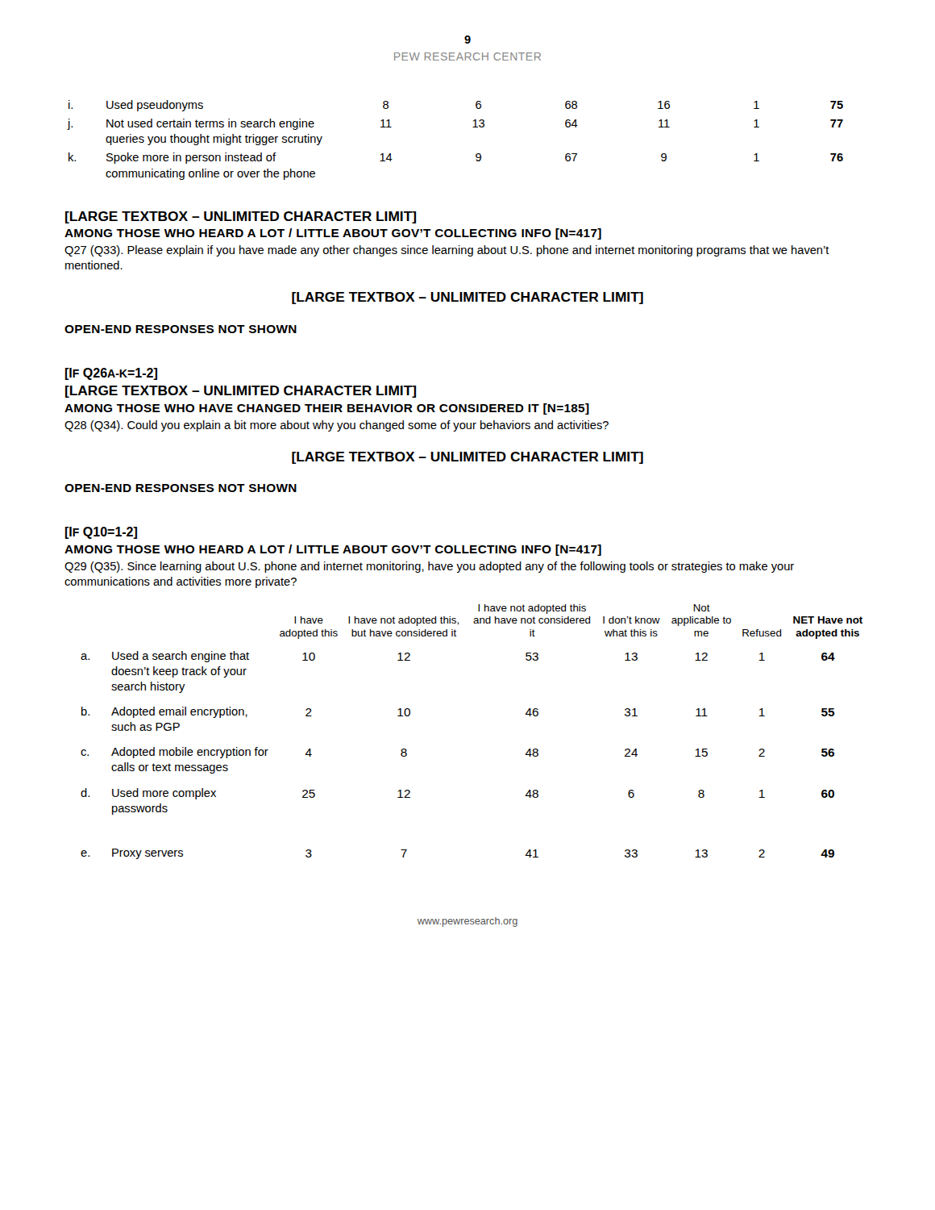9
PEW RESEARCH CENTER
| i. | Used pseudonyms | 8 | 6 | 68 | 16 | 1 | 75 |
| j. | Not used certain terms in search engine queries you thought might trigger scrutiny | 11 | 13 | 64 | 11 | 1 | 77 |
| k. | Spoke more in person instead of communicating online or over the phone | 14 | 9 | 67 | 9 | 1 | 76 |
[LARGE TEXTBOX – UNLIMITED CHARACTER LIMIT]
AMONG THOSE WHO HEARD A LOT / LITTLE ABOUT GOV’T COLLECTING INFO [N=417]
Q27 (Q33). Please explain if you have made any other changes since learning about U.S. phone and internet monitoring programs that we haven’t mentioned.
[LARGE TEXTBOX – UNLIMITED CHARACTER LIMIT]
OPEN-END RESPONSES NOT SHOWN
[IF Q26A-K=1-2]
[LARGE TEXTBOX – UNLIMITED CHARACTER LIMIT]
AMONG THOSE WHO HAVE CHANGED THEIR BEHAVIOR OR CONSIDERED IT [N=185]
Q28 (Q34). Could you explain a bit more about why you changed some of your behaviors and activities?
[LARGE TEXTBOX – UNLIMITED CHARACTER LIMIT]
OPEN-END RESPONSES NOT SHOWN
[IF Q10=1-2]
AMONG THOSE WHO HEARD A LOT / LITTLE ABOUT GOV’T COLLECTING INFO [N=417]
Q29 (Q35). Since learning about U.S. phone and internet monitoring, have you adopted any of the following tools or strategies to make your communications and activities more private?
| | | I have adopted this | I have not adopted this, but have considered it | I have not adopted this and have not considered it | I don’t know what this is | Not applicable to me | Refused | NET Have not adopted this |
| --- | --- | --- | --- | --- | --- | --- | --- | --- |
| a. | Used a search engine that doesn’t keep track of your search history | 10 | 12 | 53 | 13 | 12 | 1 | 64 |
| b. | Adopted email encryption, such as PGP | 2 | 10 | 46 | 31 | 11 | 1 | 55 |
| c. | Adopted mobile encryption for calls or text messages | 4 | 8 | 48 | 24 | 15 | 2 | 56 |
| d. | Used more complex passwords | 25 | 12 | 48 | 6 | 8 | 1 | 60 |
| e. | Proxy servers | 3 | 7 | 41 | 33 | 13 | 2 | 49 |
www.pewresearch.org